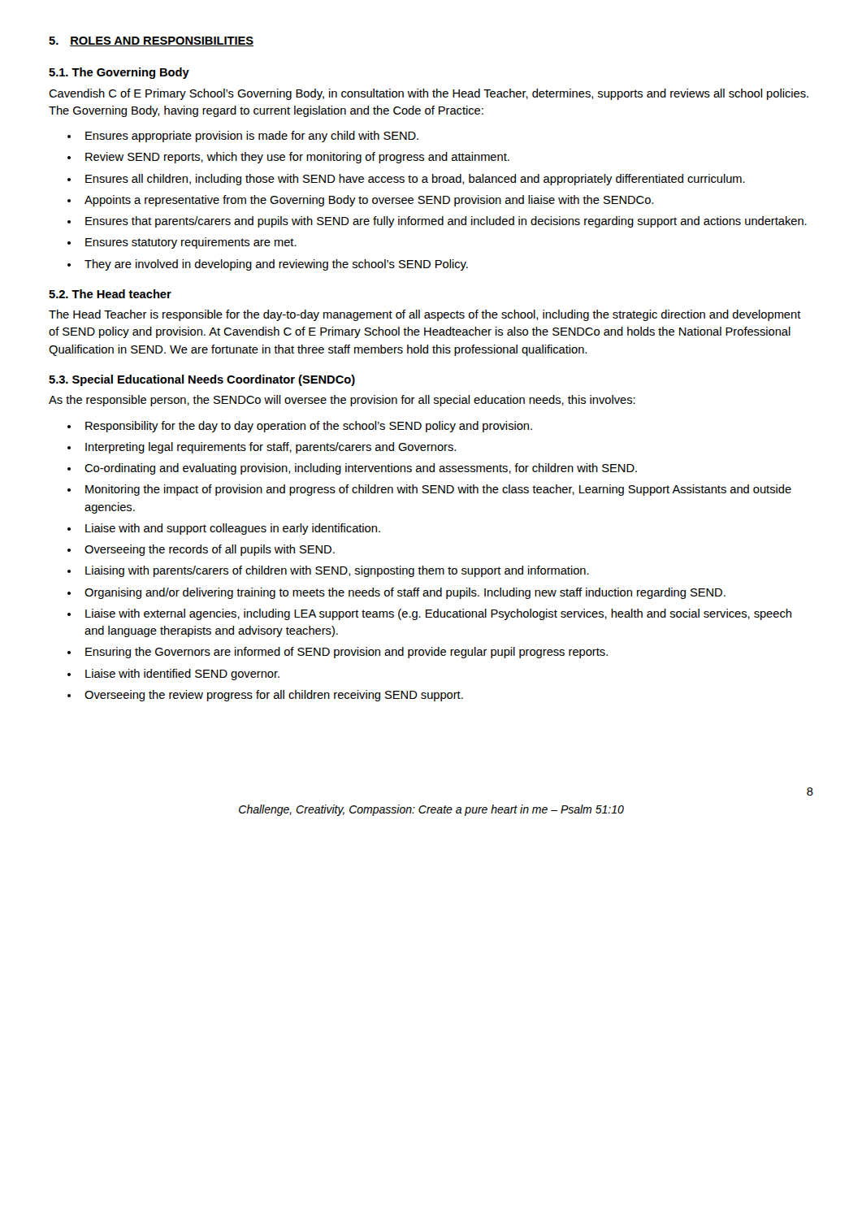5. ROLES AND RESPONSIBILITIES
5.1. The Governing Body
Cavendish C of E Primary School’s Governing Body, in consultation with the Head Teacher, determines, supports and reviews all school policies. The Governing Body, having regard to current legislation and the Code of Practice:
Ensures appropriate provision is made for any child with SEND.
Review SEND reports, which they use for monitoring of progress and attainment.
Ensures all children, including those with SEND have access to a broad, balanced and appropriately differentiated curriculum.
Appoints a representative from the Governing Body to oversee SEND provision and liaise with the SENDCo.
Ensures that parents/carers and pupils with SEND are fully informed and included in decisions regarding support and actions undertaken.
Ensures statutory requirements are met.
They are involved in developing and reviewing the school’s SEND Policy.
5.2. The Head teacher
The Head Teacher is responsible for the day-to-day management of all aspects of the school, including the strategic direction and development of SEND policy and provision. At Cavendish C of E Primary School the Headteacher is also the SENDCo and holds the National Professional Qualification in SEND. We are fortunate in that three staff members hold this professional qualification.
5.3. Special Educational Needs Coordinator (SENDCo)
As the responsible person, the SENDCo will oversee the provision for all special education needs, this involves:
Responsibility for the day to day operation of the school’s SEND policy and provision.
Interpreting legal requirements for staff, parents/carers and Governors.
Co-ordinating and evaluating provision, including interventions and assessments, for children with SEND.
Monitoring the impact of provision and progress of children with SEND with the class teacher, Learning Support Assistants and outside agencies.
Liaise with and support colleagues in early identification.
Overseeing the records of all pupils with SEND.
Liaising with parents/carers of children with SEND, signposting them to support and information.
Organising and/or delivering training to meets the needs of staff and pupils. Including new staff induction regarding SEND.
Liaise with external agencies, including LEA support teams (e.g. Educational Psychologist services, health and social services, speech and language therapists and advisory teachers).
Ensuring the Governors are informed of SEND provision and provide regular pupil progress reports.
Liaise with identified SEND governor.
Overseeing the review progress for all children receiving SEND support.
8 Challenge, Creativity, Compassion: Create a pure heart in me – Psalm 51:10